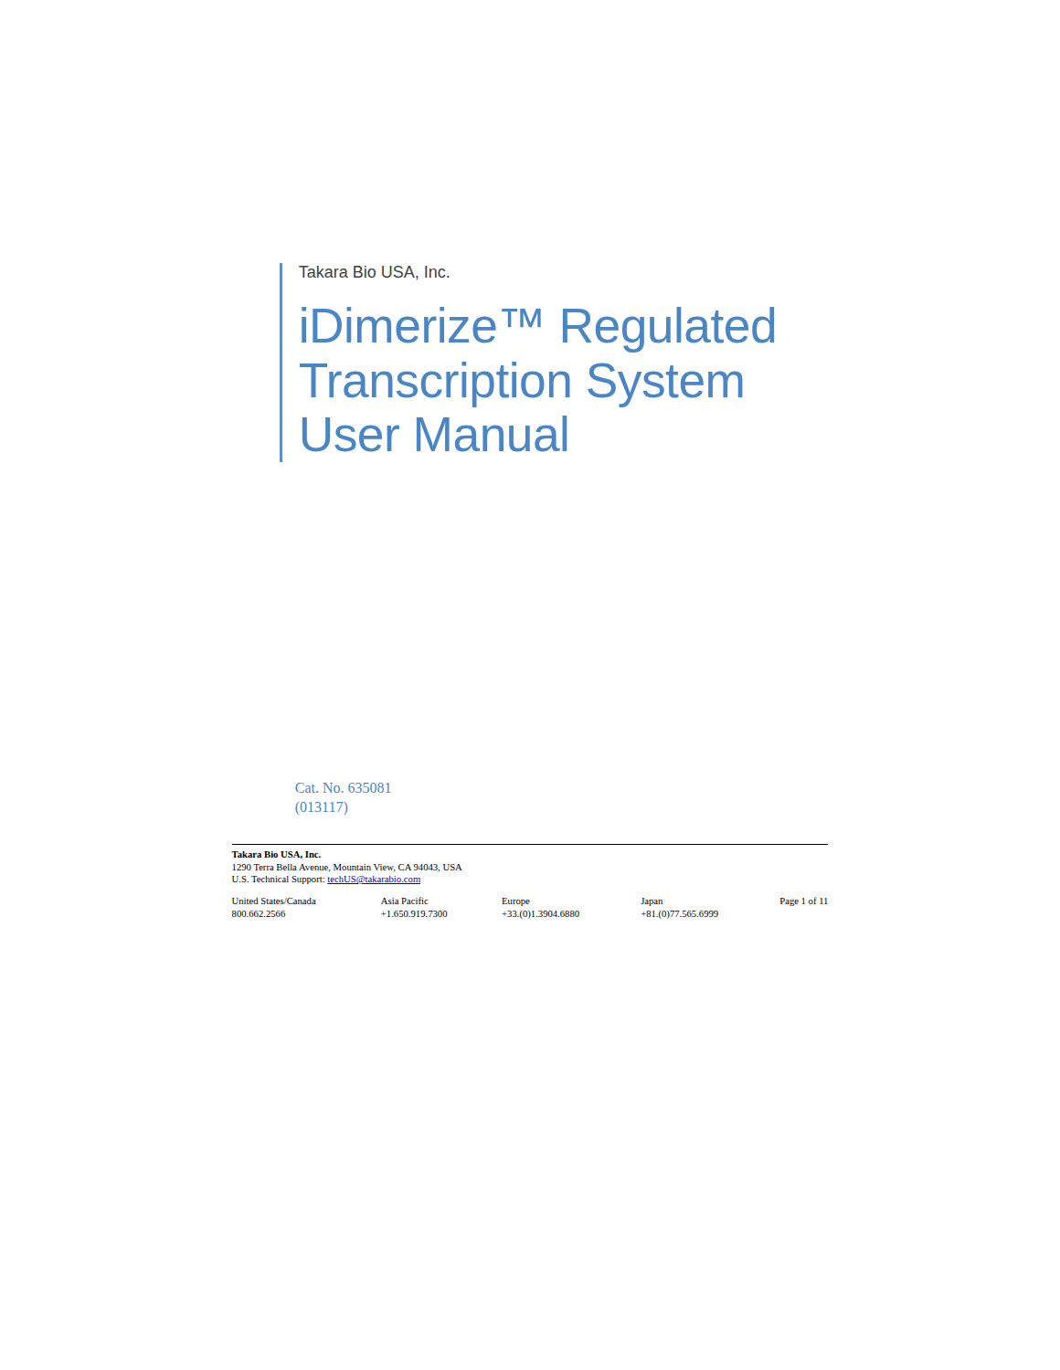Takara Bio USA, Inc.
iDimerize™ Regulated Transcription System User Manual
Cat. No. 635081
(013117)
Takara Bio USA, Inc.
1290 Terra Bella Avenue, Mountain View, CA 94043, USA
U.S. Technical Support: techUS@takarabio.com
| United States/Canada 800.662.2566 | Asia Pacific +1.650.919.7300 | Europe +33.(0)1.3904.6880 | Japan +81.(0)77.565.6999 | Page 1 of 11 |